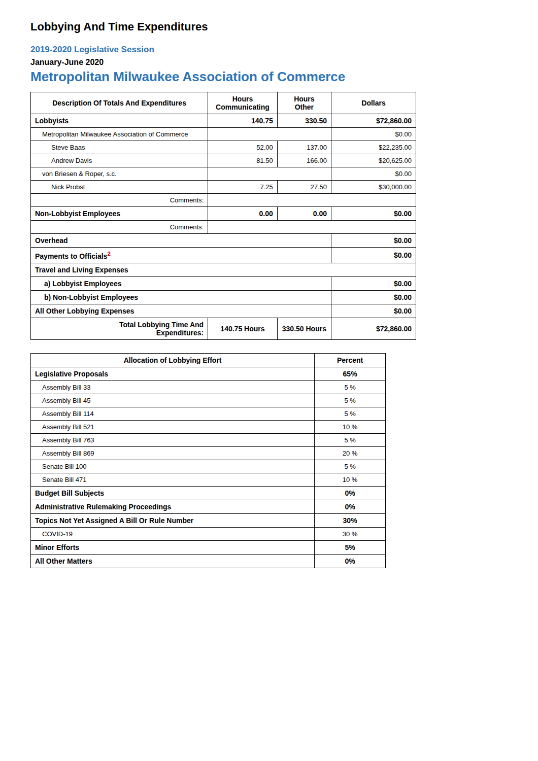Lobbying And Time Expenditures
2019-2020 Legislative Session
January-June 2020
Metropolitan Milwaukee Association of Commerce
| Description Of Totals And Expenditures | Hours Communicating | Hours Other | Dollars |
| --- | --- | --- | --- |
| Lobbyists | 140.75 | 330.50 | $72,860.00 |
| Metropolitan Milwaukee Association of Commerce | | | $0.00 |
| Steve Baas | 52.00 | 137.00 | $22,235.00 |
| Andrew Davis | 81.50 | 166.00 | $20,625.00 |
| von Briesen & Roper, s.c. | | | $0.00 |
| Nick Probst | 7.25 | 27.50 | $30,000.00 |
| Comments: | |
| Non-Lobbyist Employees | 0.00 | 0.00 | $0.00 |
| Comments: | |
| Overhead | $0.00 |
| Payments to Officials 2 | $0.00 |
| Travel and Living Expenses |
| a) Lobbyist Employees | $0.00 |
| b) Non-Lobbyist Employees | $0.00 |
| All Other Lobbying Expenses | $0.00 |
| Total Lobbying Time And Expenditures: | 140.75 Hours | 330.50 Hours | $72,860.00 |
| Allocation of Lobbying Effort | Percent |
| --- | --- |
| Legislative Proposals | 65% |
| Assembly Bill 33 | 5 % |
| Assembly Bill 45 | 5 % |
| Assembly Bill 114 | 5 % |
| Assembly Bill 521 | 10 % |
| Assembly Bill 763 | 5 % |
| Assembly Bill 869 | 20 % |
| Senate Bill 100 | 5 % |
| Senate Bill 471 | 10 % |
| Budget Bill Subjects | 0% |
| Administrative Rulemaking Proceedings | 0% |
| Topics Not Yet Assigned A Bill Or Rule Number | 30% |
| COVID-19 | 30 % |
| Minor Efforts | 5% |
| All Other Matters | 0% |